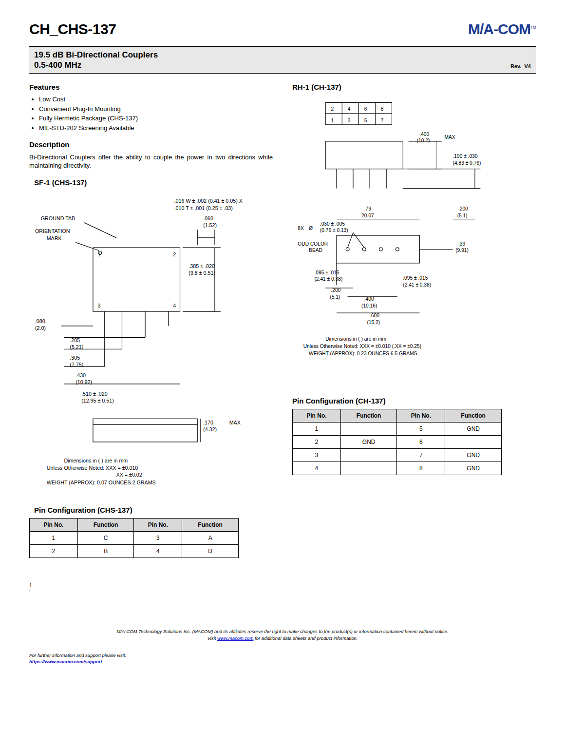CH_CHS-137
M/A-COMTM
19.5 dB Bi-Directional Couplers
0.5-400 MHz
Rev. V4
Features
Low Cost
Convenient Plug-In Mounting
Fully Hermetic Package (CHS-137)
MIL-STD-202 Screening Available
Description
Bi-Directional Couplers offer the ability to couple the power in two directions while maintaining directivity.
SF-1 (CHS-137)
.016 W ± .002 (0.41 ± 0.05) X .010 T ± .001 (0.25 ± .03) .060 (1.52) GROUND TAB ORIENTATION MARK 1 2 3 4 .385 ± .020 (9.8 ± 0.51) .080 (2.0) .205 (5.21) .305 (7.75) .430 (10.92) .510 ± .020 (12.95 ± 0.51) .170 (4.32) MAX Dimensions in ( ) are in mm Unless Otherwise Noted: XXX = ±0.010 XX = ±0.02 WEIGHT (APPROX): 0.07 OUNCES 2 GRAMS
Pin Configuration (CHS-137)
| Pin No. | Function | Pin No. | Function |
| --- | --- | --- | --- |
| 1 | C | 3 | A |
| 2 | B | 4 | D |
RH-1 (CH-137)
2 4 6 8 1 3 5 7 .400 (10.2) MAX .190 ± .030 (4.83 ± 0.76) .79 20.07 .200 (5.1) 8X Ø .030 ± .005 (0.76 ± 0.13) ODD COLOR BEAD .39 (9.91) .095 ± .015 (2.41 ± 0.38) .095 ± .015 (2.41 ± 0.38) .200 (5.1) .400 (10.16) .600 (15.2) Dimensions in ( ) are in mm Unless Otherwise Noted: XXX = ±0.010 (.XX = ±0.25) WEIGHT (APPROX): 0.23 OUNCES 6.5 GRAMS
Pin Configuration (CH-137)
| Pin No. | Function | Pin No. | Function |
| --- | --- | --- | --- |
| 1 | | 5 | GND |
| 2 | GND | 6 | |
| 3 | | 7 | GND |
| 4 | | 8 | GND |
1
'
M/A-COM Technology Solutions Inc. (MACOM) and its affiliates reserve the right to make changes to the product(s) or information contained herein without notice.
Visit www.macom.com for additional data sheets and product information.
For further information and support please visit:
https://www.macom.com/support